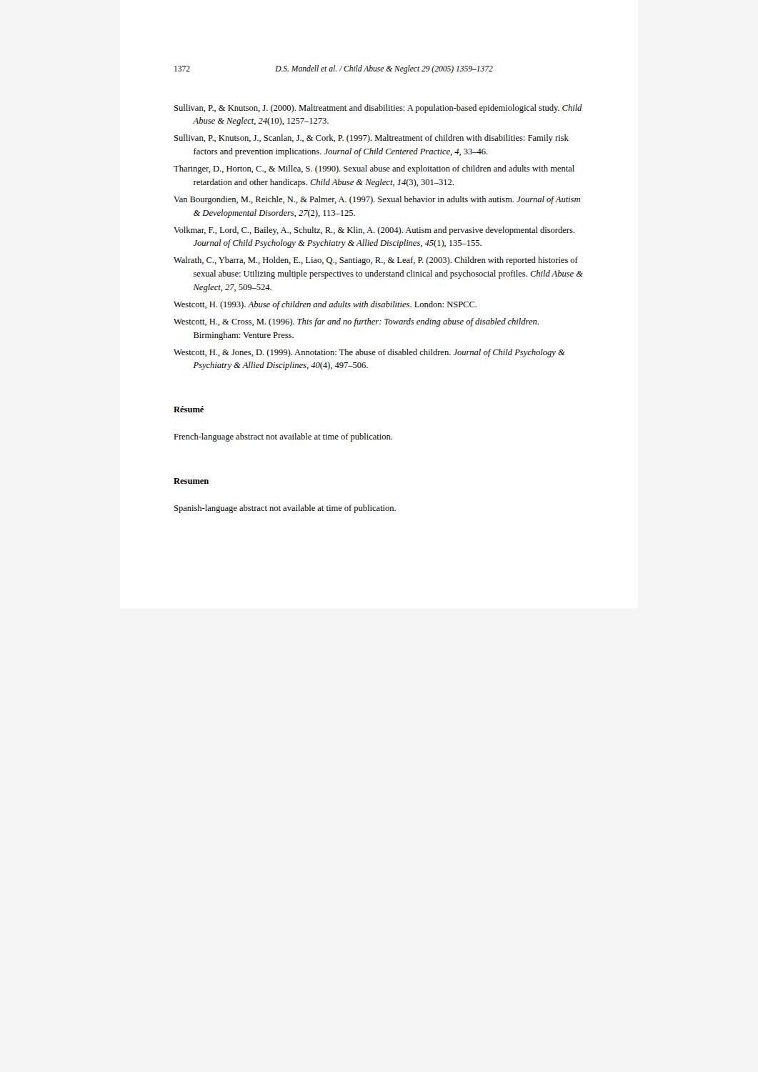1372 D.S. Mandell et al. / Child Abuse & Neglect 29 (2005) 1359–1372
Sullivan, P., & Knutson, J. (2000). Maltreatment and disabilities: A population-based epidemiological study. Child Abuse & Neglect, 24(10), 1257–1273.
Sullivan, P., Knutson, J., Scanlan, J., & Cork, P. (1997). Maltreatment of children with disabilities: Family risk factors and prevention implications. Journal of Child Centered Practice, 4, 33–46.
Tharinger, D., Horton, C., & Millea, S. (1990). Sexual abuse and exploitation of children and adults with mental retardation and other handicaps. Child Abuse & Neglect, 14(3), 301–312.
Van Bourgondien, M., Reichle, N., & Palmer, A. (1997). Sexual behavior in adults with autism. Journal of Autism & Developmental Disorders, 27(2), 113–125.
Volkmar, F., Lord, C., Bailey, A., Schultz, R., & Klin, A. (2004). Autism and pervasive developmental disorders. Journal of Child Psychology & Psychiatry & Allied Disciplines, 45(1), 135–155.
Walrath, C., Ybarra, M., Holden, E., Liao, Q., Santiago, R., & Leaf, P. (2003). Children with reported histories of sexual abuse: Utilizing multiple perspectives to understand clinical and psychosocial profiles. Child Abuse & Neglect, 27, 509–524.
Westcott, H. (1993). Abuse of children and adults with disabilities. London: NSPCC.
Westcott, H., & Cross, M. (1996). This far and no further: Towards ending abuse of disabled children. Birmingham: Venture Press.
Westcott, H., & Jones, D. (1999). Annotation: The abuse of disabled children. Journal of Child Psychology & Psychiatry & Allied Disciplines, 40(4), 497–506.
Résumé
French-language abstract not available at time of publication.
Resumen
Spanish-language abstract not available at time of publication.